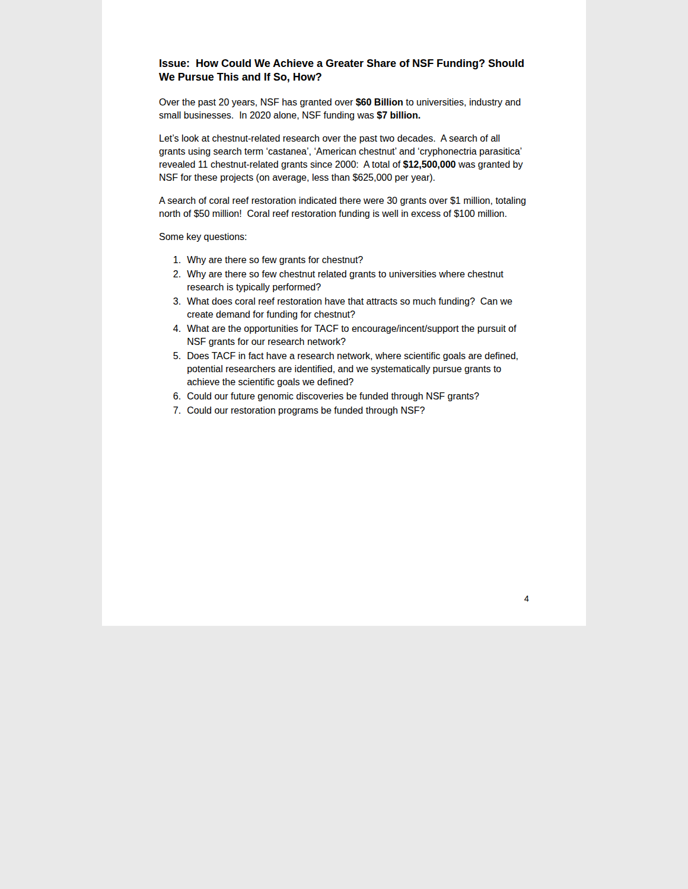Issue: How Could We Achieve a Greater Share of NSF Funding? Should We Pursue This and If So, How?
Over the past 20 years, NSF has granted over $60 Billion to universities, industry and small businesses. In 2020 alone, NSF funding was $7 billion.
Let’s look at chestnut-related research over the past two decades. A search of all grants using search term ‘castanea’, ‘American chestnut’ and ‘cryphonectria parasitica’ revealed 11 chestnut-related grants since 2000: A total of $12,500,000 was granted by NSF for these projects (on average, less than $625,000 per year).
A search of coral reef restoration indicated there were 30 grants over $1 million, totaling north of $50 million! Coral reef restoration funding is well in excess of $100 million.
Some key questions:
Why are there so few grants for chestnut?
Why are there so few chestnut related grants to universities where chestnut research is typically performed?
What does coral reef restoration have that attracts so much funding? Can we create demand for funding for chestnut?
What are the opportunities for TACF to encourage/incent/support the pursuit of NSF grants for our research network?
Does TACF in fact have a research network, where scientific goals are defined, potential researchers are identified, and we systematically pursue grants to achieve the scientific goals we defined?
Could our future genomic discoveries be funded through NSF grants?
Could our restoration programs be funded through NSF?
4